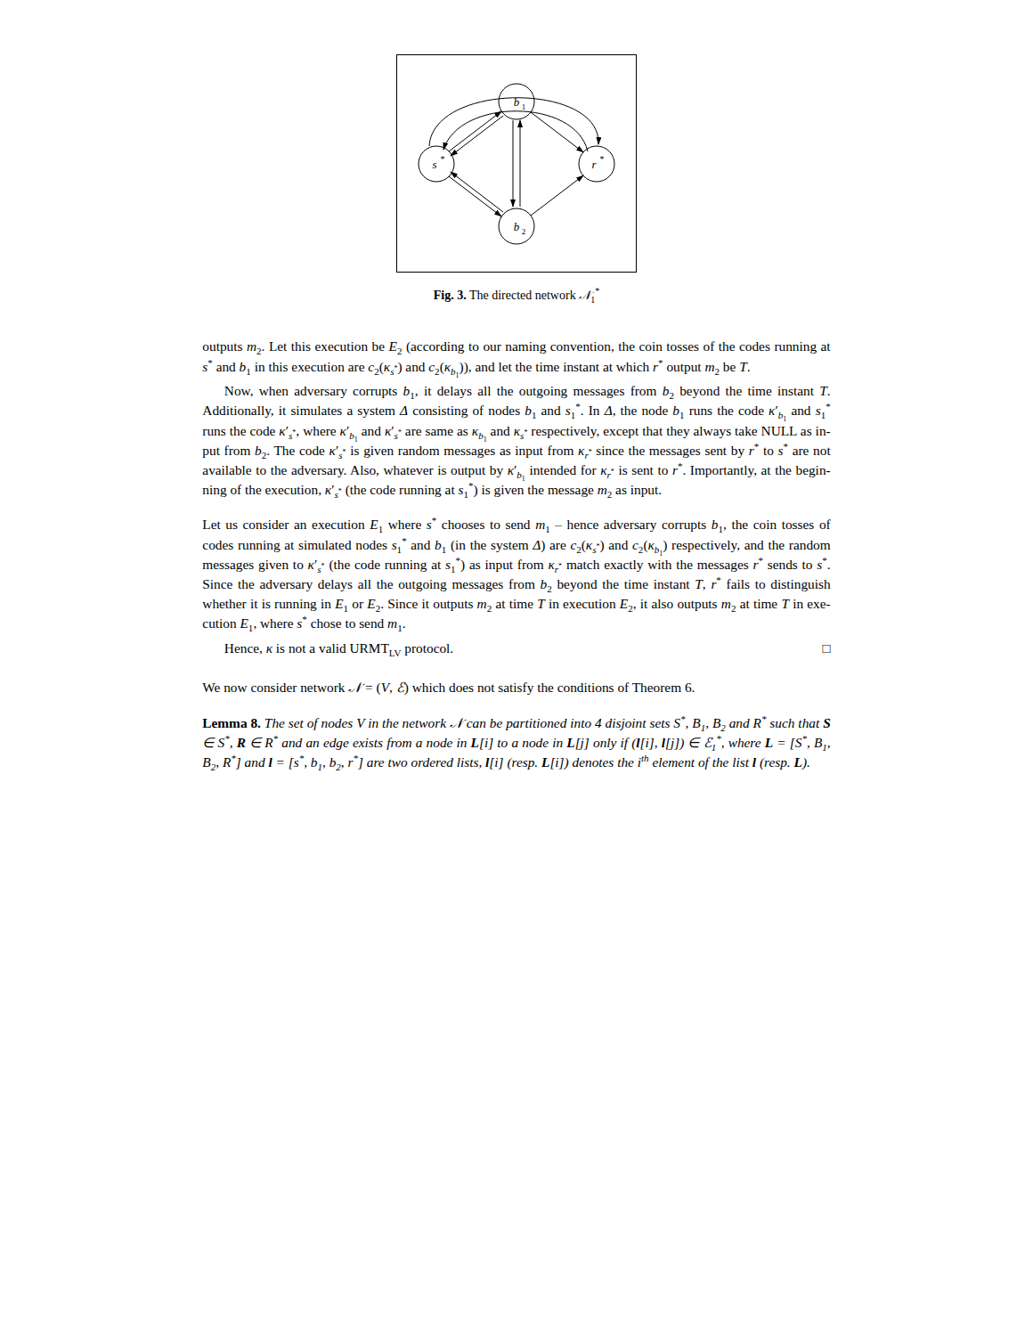b 1 s * r * b 2
Fig. 3. The directed network 𝒩1*
outputs m2. Let this execution be E2 (according to our naming convention, the coin tosses of the codes running at s* and b1 in this execution are c2(κs*) and c2(κb1)), and let the time instant at which r* output m2 be T.
Now, when adversary corrupts b1, it delays all the outgoing messages from b2 beyond the time instant T. Additionally, it simulates a system Δ consisting of nodes b1 and s1*. In Δ, the node b1 runs the code κ′b1 and s1* runs the code κ′s*, where κ′b1 and κ′s* are same as κb1 and κs* respectively, except that they always take NULL as input from b2. The code κ′s* is given random messages as input from κr* since the messages sent by r* to s* are not available to the adversary. Also, whatever is output by κ′b1 intended for κr* is sent to r*. Importantly, at the beginning of the execution, κ′s* (the code running at s1*) is given the message m2 as input.
Let us consider an execution E1 where s* chooses to send m1 – hence adversary corrupts b1, the coin tosses of codes running at simulated nodes s1* and b1 (in the system Δ) are c2(κs*) and c2(κb1) respectively, and the random messages given to κ′s* (the code running at s1*) as input from κr* match exactly with the messages r* sends to s*. Since the adversary delays all the outgoing messages from b2 beyond the time instant T, r* fails to distinguish whether it is running in E1 or E2. Since it outputs m2 at time T in execution E2, it also outputs m2 at time T in execution E1, where s* chose to send m1.
Hence, κ is not a valid URMTLV protocol. □
We now consider network 𝒩 = (V, ℰ) which does not satisfy the conditions of Theorem 6.
Lemma 8. The set of nodes V in the network 𝒩 can be partitioned into 4 disjoint sets S*, B1, B2 and R* such that S ∈ S*, R ∈ R* and an edge exists from a node in L[i] to a node in L[j] only if (l[i], l[j]) ∈ ℰ1*, where L = [S*, B1, B2, R*] and l = [s*, b1, b2, r*] are two ordered lists, l[i] (resp. L[i]) denotes the ith element of the list l (resp. L).